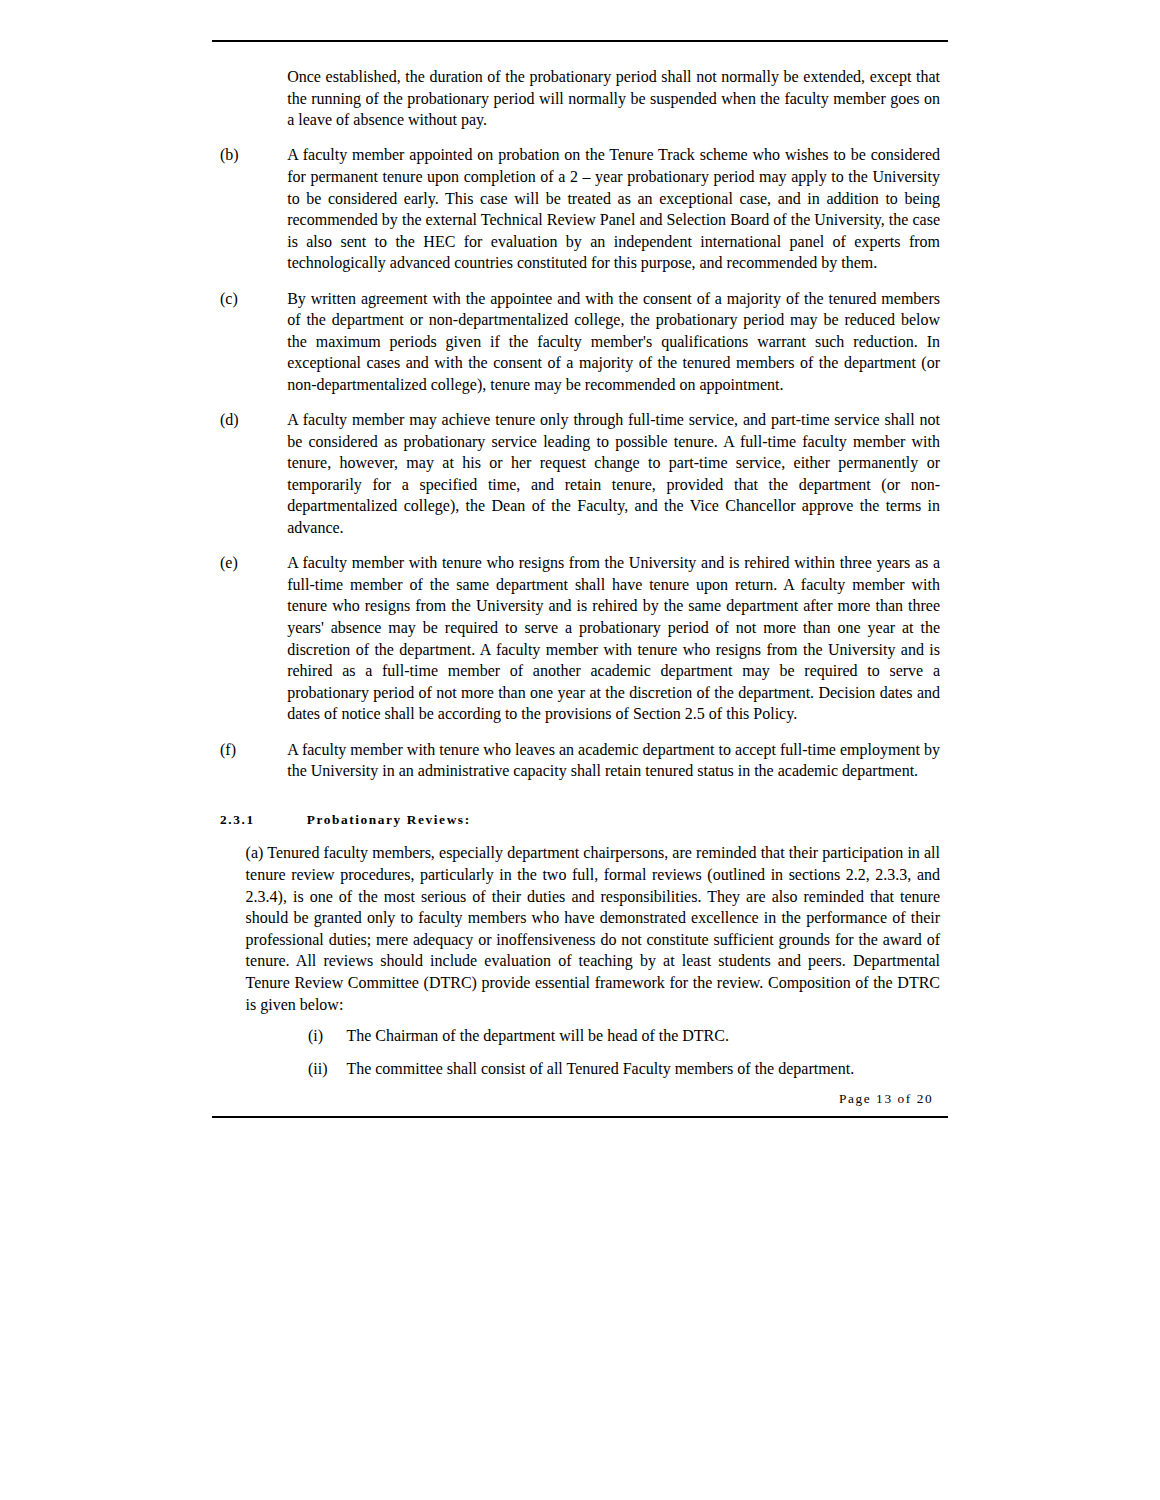Once established, the duration of the probationary period shall not normally be extended, except that the running of the probationary period will normally be suspended when the faculty member goes on a leave of absence without pay.
(b) A faculty member appointed on probation on the Tenure Track scheme who wishes to be considered for permanent tenure upon completion of a 2 – year probationary period may apply to the University to be considered early. This case will be treated as an exceptional case, and in addition to being recommended by the external Technical Review Panel and Selection Board of the University, the case is also sent to the HEC for evaluation by an independent international panel of experts from technologically advanced countries constituted for this purpose, and recommended by them.
(c) By written agreement with the appointee and with the consent of a majority of the tenured members of the department or non-departmentalized college, the probationary period may be reduced below the maximum periods given if the faculty member's qualifications warrant such reduction. In exceptional cases and with the consent of a majority of the tenured members of the department (or non-departmentalized college), tenure may be recommended on appointment.
(d) A faculty member may achieve tenure only through full-time service, and part-time service shall not be considered as probationary service leading to possible tenure. A full-time faculty member with tenure, however, may at his or her request change to part-time service, either permanently or temporarily for a specified time, and retain tenure, provided that the department (or non-departmentalized college), the Dean of the Faculty, and the Vice Chancellor approve the terms in advance.
(e) A faculty member with tenure who resigns from the University and is rehired within three years as a full-time member of the same department shall have tenure upon return. A faculty member with tenure who resigns from the University and is rehired by the same department after more than three years' absence may be required to serve a probationary period of not more than one year at the discretion of the department. A faculty member with tenure who resigns from the University and is rehired as a full-time member of another academic department may be required to serve a probationary period of not more than one year at the discretion of the department. Decision dates and dates of notice shall be according to the provisions of Section 2.5 of this Policy.
(f) A faculty member with tenure who leaves an academic department to accept full-time employment by the University in an administrative capacity shall retain tenured status in the academic department.
2.3.1 Probationary Reviews:
(a) Tenured faculty members, especially department chairpersons, are reminded that their participation in all tenure review procedures, particularly in the two full, formal reviews (outlined in sections 2.2, 2.3.3, and 2.3.4), is one of the most serious of their duties and responsibilities. They are also reminded that tenure should be granted only to faculty members who have demonstrated excellence in the performance of their professional duties; mere adequacy or inoffensiveness do not constitute sufficient grounds for the award of tenure. All reviews should include evaluation of teaching by at least students and peers. Departmental Tenure Review Committee (DTRC) provide essential framework for the review. Composition of the DTRC is given below:
(i) The Chairman of the department will be head of the DTRC.
(ii) The committee shall consist of all Tenured Faculty members of the department.
Page 13 of 20